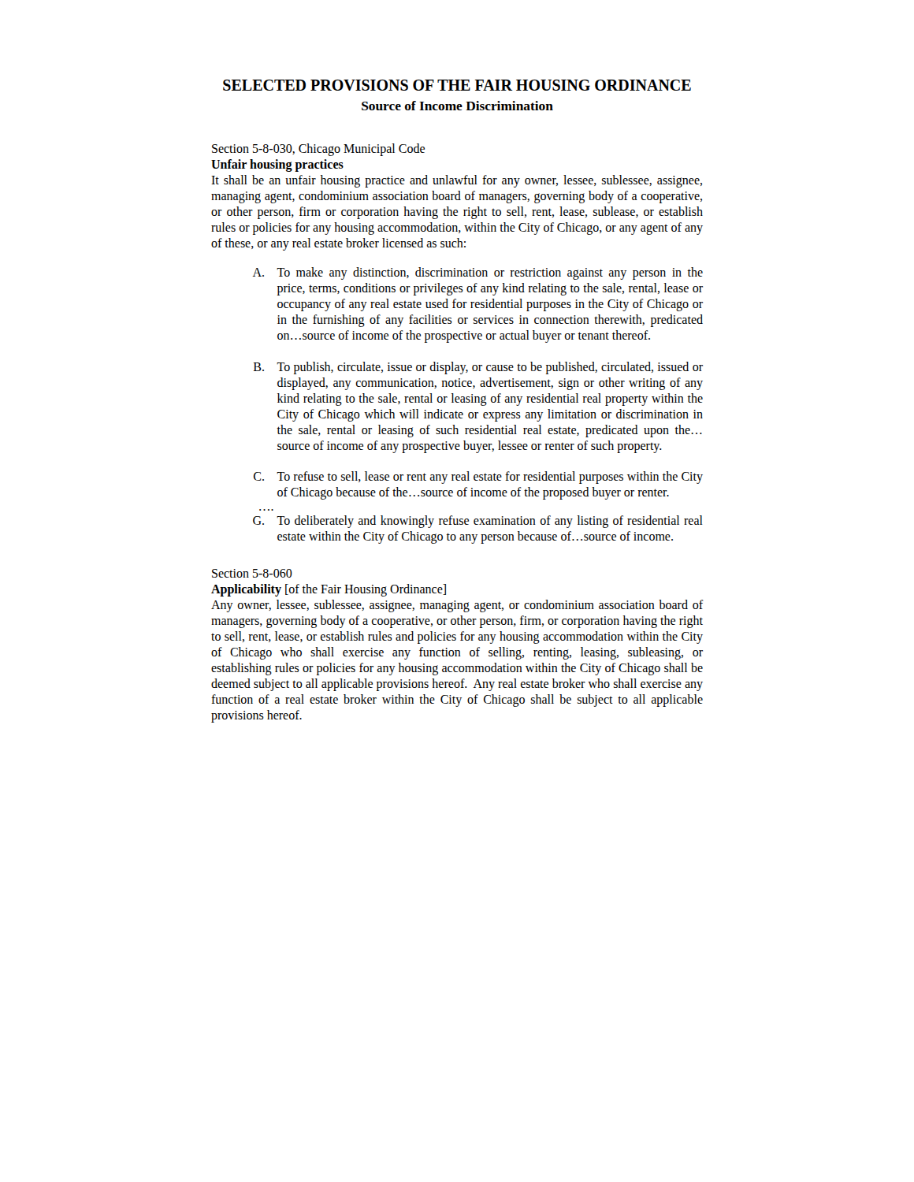SELECTED PROVISIONS OF THE FAIR HOUSING ORDINANCE
Source of Income Discrimination
Section 5-8-030, Chicago Municipal Code
Unfair housing practices
It shall be an unfair housing practice and unlawful for any owner, lessee, sublessee, assignee, managing agent, condominium association board of managers, governing body of a cooperative, or other person, firm or corporation having the right to sell, rent, lease, sublease, or establish rules or policies for any housing accommodation, within the City of Chicago, or any agent of any of these, or any real estate broker licensed as such:
To make any distinction, discrimination or restriction against any person in the price, terms, conditions or privileges of any kind relating to the sale, rental, lease or occupancy of any real estate used for residential purposes in the City of Chicago or in the furnishing of any facilities or services in connection therewith, predicated on…source of income of the prospective or actual buyer or tenant thereof.
To publish, circulate, issue or display, or cause to be published, circulated, issued or displayed, any communication, notice, advertisement, sign or other writing of any kind relating to the sale, rental or leasing of any residential real property within the City of Chicago which will indicate or express any limitation or discrimination in the sale, rental or leasing of such residential real estate, predicated upon the…source of income of any prospective buyer, lessee or renter of such property.
To refuse to sell, lease or rent any real estate for residential purposes within the City of Chicago because of the…source of income of the proposed buyer or renter.
….
To deliberately and knowingly refuse examination of any listing of residential real estate within the City of Chicago to any person because of…source of income.
Section 5-8-060
Applicability [of the Fair Housing Ordinance]
Any owner, lessee, sublessee, assignee, managing agent, or condominium association board of managers, governing body of a cooperative, or other person, firm, or corporation having the right to sell, rent, lease, or establish rules and policies for any housing accommodation within the City of Chicago who shall exercise any function of selling, renting, leasing, subleasing, or establishing rules or policies for any housing accommodation within the City of Chicago shall be deemed subject to all applicable provisions hereof. Any real estate broker who shall exercise any function of a real estate broker within the City of Chicago shall be subject to all applicable provisions hereof.